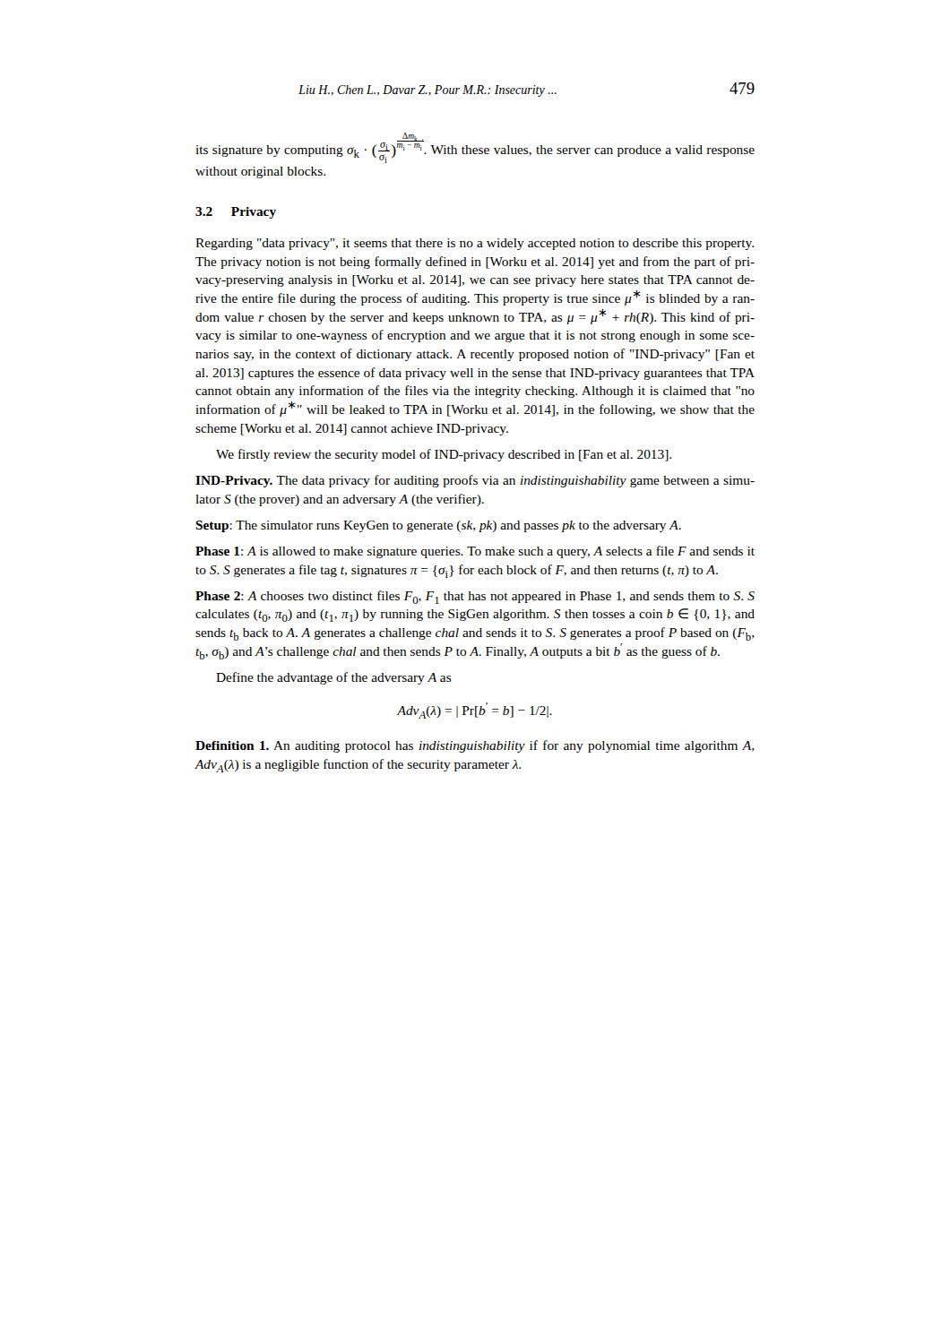Liu H., Chen L., Davar Z., Pour M.R.: Insecurity ... 479
its signature by computing σk · (σi σi′) Δmk mi − mi′. With these values, the server can produce a valid response without original blocks.
3.2 Privacy
Regarding "data privacy", it seems that there is no a widely accepted notion to describe this property. The privacy notion is not being formally defined in [Worku et al. 2014] yet and from the part of privacy-preserving analysis in [Worku et al. 2014], we can see privacy here states that TPA cannot derive the entire file during the process of auditing. This property is true since μ∗ is blinded by a random value r chosen by the server and keeps unknown to TPA, as μ = μ∗ + rh(R). This kind of privacy is similar to one-wayness of encryption and we argue that it is not strong enough in some scenarios say, in the context of dictionary attack. A recently proposed notion of "IND-privacy" [Fan et al. 2013] captures the essence of data privacy well in the sense that IND-privacy guarantees that TPA cannot obtain any information of the files via the integrity checking. Although it is claimed that "no information of μ∗" will be leaked to TPA in [Worku et al. 2014], in the following, we show that the scheme [Worku et al. 2014] cannot achieve IND-privacy.
We firstly review the security model of IND-privacy described in [Fan et al. 2013].
IND-Privacy. The data privacy for auditing proofs via an indistinguishability game between a simulator S (the prover) and an adversary A (the verifier).
Setup: The simulator runs KeyGen to generate (sk, pk) and passes pk to the adversary A.
Phase 1: A is allowed to make signature queries. To make such a query, A selects a file F and sends it to S. S generates a file tag t, signatures π = {σi} for each block of F, and then returns (t, π) to A.
Phase 2: A chooses two distinct files F0, F1 that has not appeared in Phase 1, and sends them to S. S calculates (t0, π0) and (t1, π1) by running the SigGen algorithm. S then tosses a coin b ∈ {0, 1}, and sends tb back to A. A generates a challenge chal and sends it to S. S generates a proof P based on (Fb, tb, σb) and A’s challenge chal and then sends P to A. Finally, A outputs a bit b′ as the guess of b.
Define the advantage of the adversary A as
AdvA(λ) = | Pr[b′ = b] − 1/2|.
Definition 1. An auditing protocol has indistinguishability if for any polynomial time algorithm A, AdvA(λ) is a negligible function of the security parameter λ.